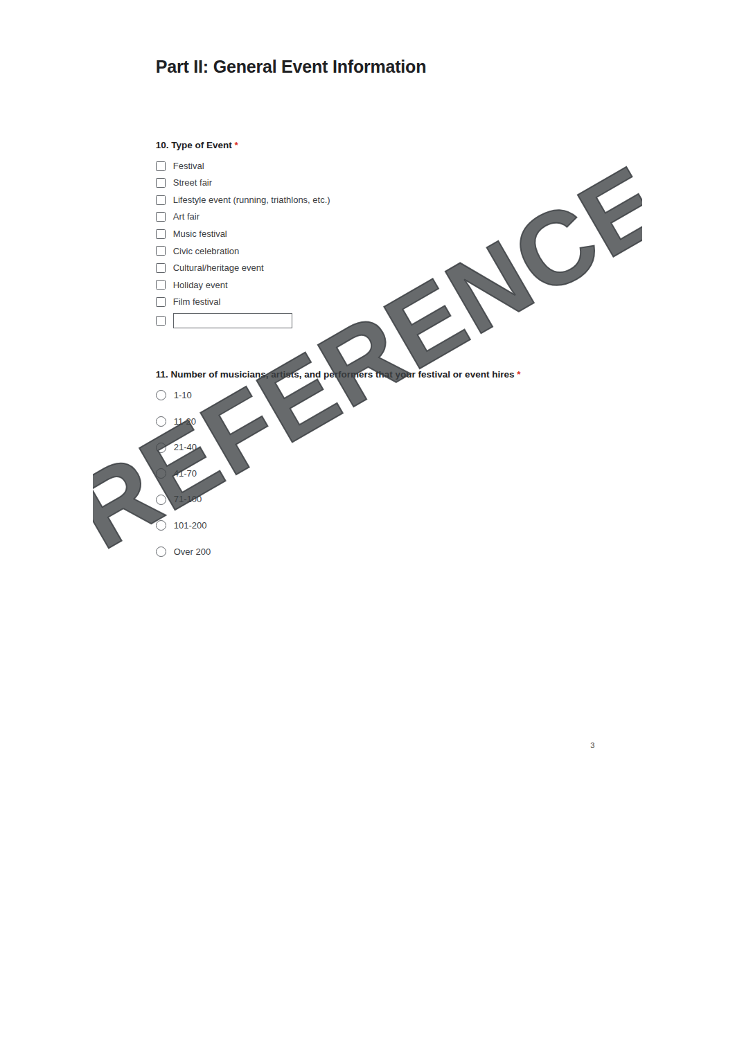Part II: General Event Information
10. Type of Event *
Festival
Street fair
Lifestyle event (running, triathlons, etc.)
Art fair
Music festival
Civic celebration
Cultural/heritage event
Holiday event
Film festival
11. Number of musicians, artists, and performers that your festival or event hires *
1-10
11-20
21-40
41-70
71-100
101-200
Over 200
REFERENCE
3